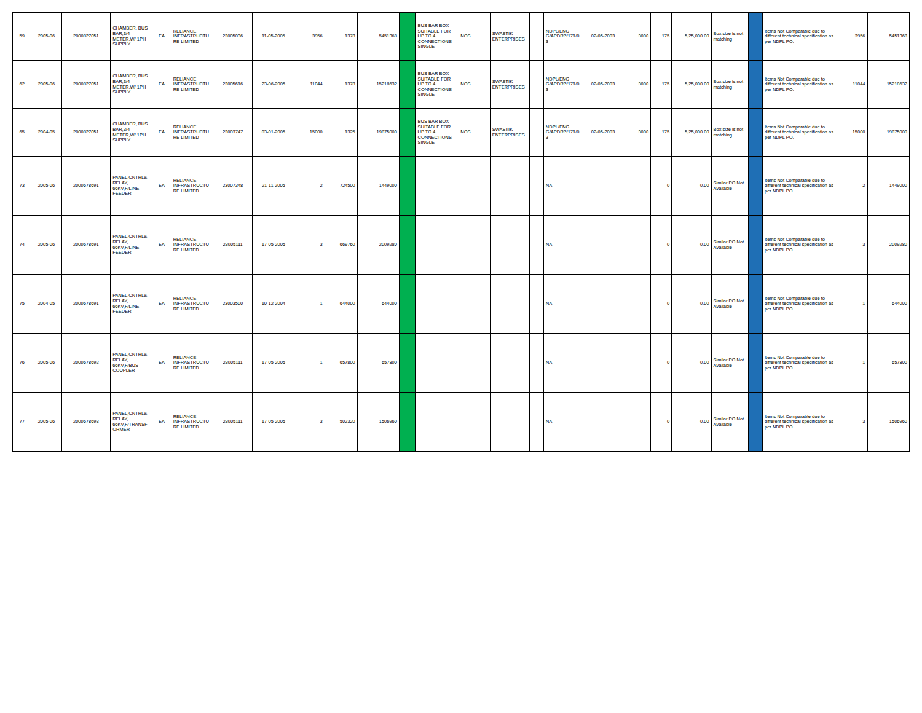| 59 | 2005-06 | 2000827051 | CHAMBER, BUS BAR,3/4 METER,W/ 1PH SUPPLY | EA | RELIANCE INFRASTRUCTURE LIMITED | 23005036 | 11-05-2005 | 3956 | 1378 | 5451368 | | BUS BAR BOX SUITABLE FOR UP TO 4 CONNECTIONS SINGLE | NOS | | SWASTIK ENTERPRISES | | NDPL/ENG G/APDRP/171/03 | 02-05-2003 | 3000 | 175 | 5,25,000.00 | Box size is not matching | | Items Not Comparable due to different technical specification as per NDPL PO. | 3956 | 5451368 |
| 62 | 2005-06 | 2000827051 | CHAMBER, BUS BAR,3/4 METER,W/ 1PH SUPPLY | EA | RELIANCE INFRASTRUCTURE LIMITED | 23005616 | 23-06-2005 | 11044 | 1378 | 15218632 | | BUS BAR BOX SUITABLE FOR UP TO 4 CONNECTIONS SINGLE | NOS | | SWASTIK ENTERPRISES | | NDPL/ENG G/APDRP/171/03 | 02-05-2003 | 3000 | 175 | 5,25,000.00 | Box size is not matching | | Items Not Comparable due to different technical specification as per NDPL PO. | 11044 | 15218632 |
| 65 | 2004-05 | 2000827051 | CHAMBER, BUS BAR,3/4 METER,W/ 1PH SUPPLY | EA | RELIANCE INFRASTRUCTURE LIMITED | 23003747 | 03-01-2005 | 15000 | 1325 | 19875000 | | BUS BAR BOX SUITABLE FOR UP TO 4 CONNECTIONS SINGLE | NOS | | SWASTIK ENTERPRISES | | NDPL/ENG G/APDRP/171/03 | 02-05-2003 | 3000 | 175 | 5,25,000.00 | Box size is not matching | | Items Not Comparable due to different technical specification as per NDPL PO. | 15000 | 19875000 |
| 73 | 2005-06 | 2000678691 | PANEL,CNTRL&RELAY, 66KV,F/LINE FEEDER | EA | RELIANCE INFRASTRUCTURE LIMITED | 23007348 | 21-11-2005 | 2 | 724500 | 1449000 | | | | | | | NA | | | 0 | 0.00 | Similar PO Not Available | | Items Not Comparable due to different technical specification as per NDPL PO. | 2 | 1449000 |
| 74 | 2005-06 | 2000678691 | PANEL,CNTRL&RELAY, 66KV,F/LINE FEEDER | EA | RELIANCE INFRASTRUCTURE LIMITED | 23005111 | 17-05-2005 | 3 | 669760 | 2009280 | | | | | | | NA | | | 0 | 0.00 | Similar PO Not Available | | Items Not Comparable due to different technical specification as per NDPL PO. | 3 | 2009280 |
| 75 | 2004-05 | 2000678691 | PANEL,CNTRL&RELAY, 66KV,F/LINE FEEDER | EA | RELIANCE INFRASTRUCTURE LIMITED | 23003500 | 10-12-2004 | 1 | 644000 | 644000 | | | | | | | NA | | | 0 | 0.00 | Similar PO Not Available | | Items Not Comparable due to different technical specification as per NDPL PO. | 1 | 644000 |
| 76 | 2005-06 | 2000678692 | PANEL,CNTRL&RELAY, 66KV,F/BUS COUPLER | EA | RELIANCE INFRASTRUCTURE LIMITED | 23005111 | 17-05-2005 | 1 | 657800 | 657800 | | | | | | | NA | | | 0 | 0.00 | Similar PO Not Available | | Items Not Comparable due to different technical specification as per NDPL PO. | 1 | 657800 |
| 77 | 2005-06 | 2000678693 | PANEL,CNTRL&RELAY, 66KV,F/TRANSFORMER | EA | RELIANCE INFRASTRUCTURE LIMITED | 23005111 | 17-05-2005 | 3 | 502320 | 1506960 | | | | | | | NA | | | 0 | 0.00 | Similar PO Not Available | | Items Not Comparable due to different technical specification as per NDPL PO. | 3 | 1506960 |